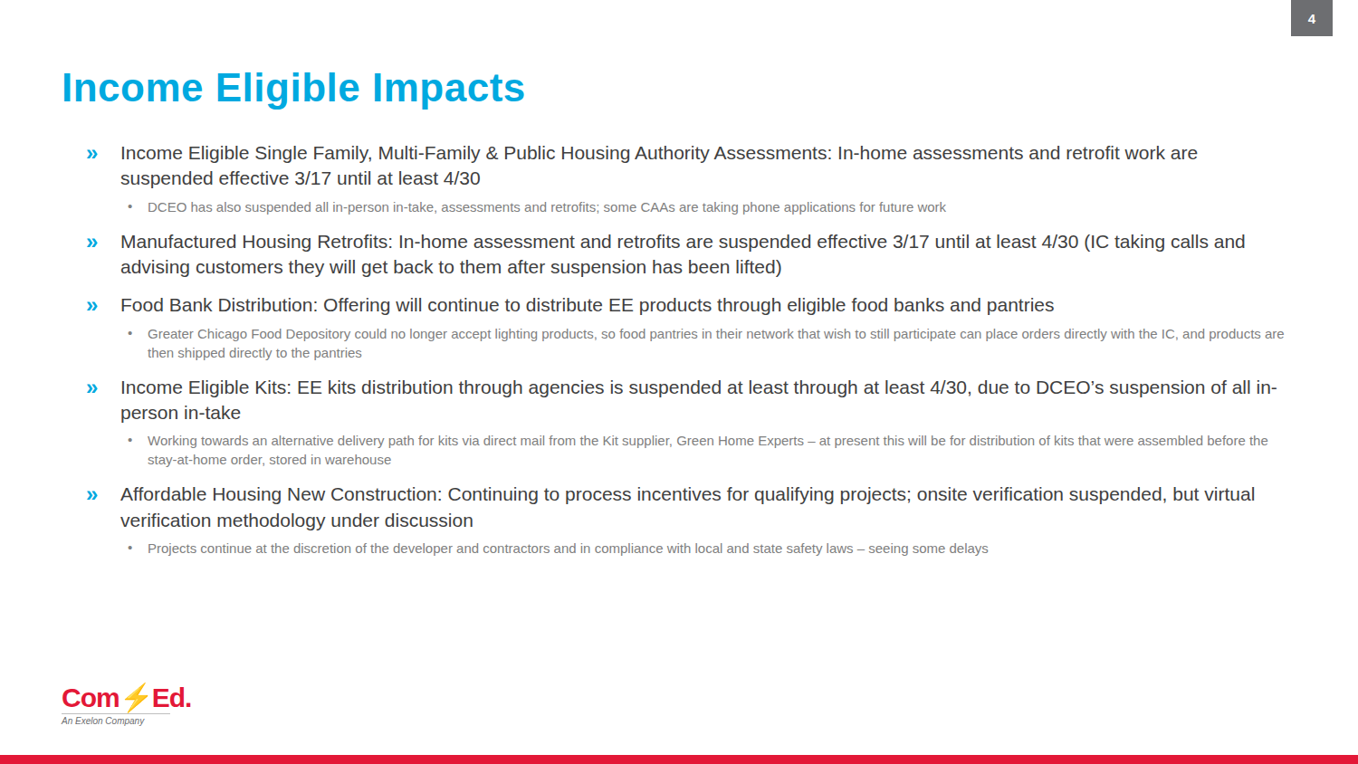4
Income Eligible Impacts
Income Eligible Single Family, Multi-Family & Public Housing Authority Assessments: In-home assessments and retrofit work are suspended effective 3/17 until at least 4/30
DCEO has also suspended all in-person in-take, assessments and retrofits; some CAAs are taking phone applications for future work
Manufactured Housing Retrofits: In-home assessment and retrofits are suspended effective 3/17 until at least 4/30 (IC taking calls and advising customers they will get back to them after suspension has been lifted)
Food Bank Distribution: Offering will continue to distribute EE products through eligible food banks and pantries
Greater Chicago Food Depository could no longer accept lighting products, so food pantries in their network that wish to still participate can place orders directly with the IC, and products are then shipped directly to the pantries
Income Eligible Kits: EE kits distribution through agencies is suspended at least through at least 4/30, due to DCEO’s suspension of all in-person in-take
Working towards an alternative delivery path for kits via direct mail from the Kit supplier, Green Home Experts – at present this will be for distribution of kits that were assembled before the stay-at-home order, stored in warehouse
Affordable Housing New Construction: Continuing to process incentives for qualifying projects; onsite verification suspended, but virtual verification methodology under discussion
Projects continue at the discretion of the developer and contractors and in compliance with local and state safety laws – seeing some delays
Com⚡Ed.
An Exelon Company